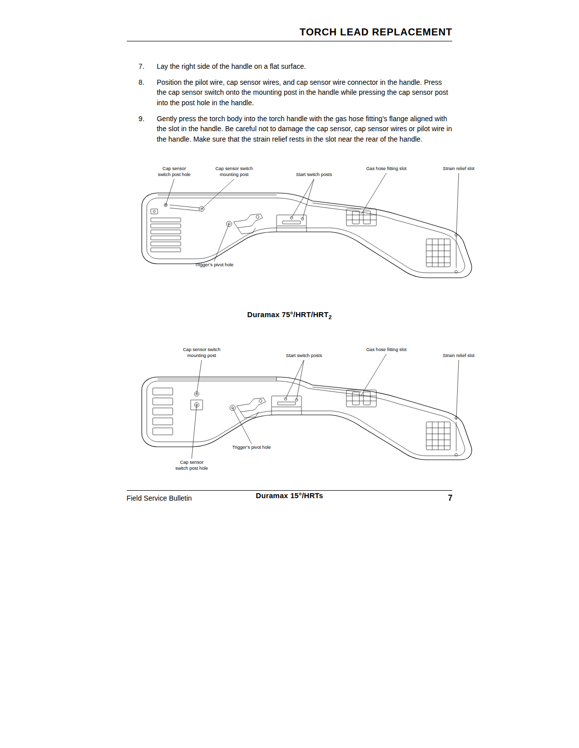TORCH LEAD REPLACEMENT
Lay the right side of the handle on a flat surface.
Position the pilot wire, cap sensor wires, and cap sensor wire connector in the handle. Press the cap sensor switch onto the mounting post in the handle while pressing the cap sensor post into the post hole in the handle.
Gently press the torch body into the torch handle with the gas hose fitting's flange aligned with the slot in the handle. Be careful not to damage the cap sensor, cap sensor wires or pilot wire in the handle. Make sure that the strain relief rests in the slot near the rear of the handle.
Cap sensor switch post hole Cap sensor switch mounting post Start switch posts Gas hose fitting slot Strain relief slot Trigger’s pivot hole
Duramax 75°/HRT/HRT2
Cap sensor switch mounting post Start switch posts Gas hose fitting slot Strain relief slot Trigger’s pivot hole Cap sensor switch post hole
Duramax 15°/HRTs
Field Service Bulletin 7